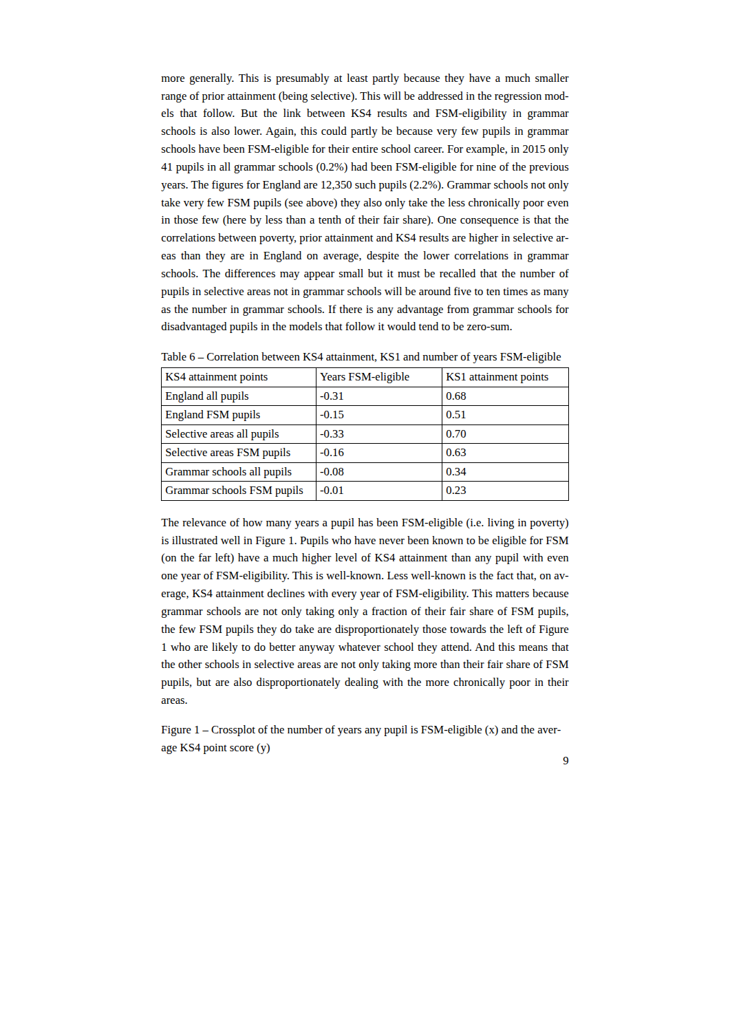more generally. This is presumably at least partly because they have a much smaller range of prior attainment (being selective). This will be addressed in the regression models that follow. But the link between KS4 results and FSM-eligibility in grammar schools is also lower. Again, this could partly be because very few pupils in grammar schools have been FSM-eligible for their entire school career. For example, in 2015 only 41 pupils in all grammar schools (0.2%) had been FSM-eligible for nine of the previous years. The figures for England are 12,350 such pupils (2.2%). Grammar schools not only take very few FSM pupils (see above) they also only take the less chronically poor even in those few (here by less than a tenth of their fair share). One consequence is that the correlations between poverty, prior attainment and KS4 results are higher in selective areas than they are in England on average, despite the lower correlations in grammar schools. The differences may appear small but it must be recalled that the number of pupils in selective areas not in grammar schools will be around five to ten times as many as the number in grammar schools. If there is any advantage from grammar schools for disadvantaged pupils in the models that follow it would tend to be zero-sum.
Table 6 – Correlation between KS4 attainment, KS1 and number of years FSM-eligible
| KS4 attainment points | Years FSM-eligible | KS1 attainment points |
| England all pupils | -0.31 | 0.68 |
| England FSM pupils | -0.15 | 0.51 |
| Selective areas all pupils | -0.33 | 0.70 |
| Selective areas FSM pupils | -0.16 | 0.63 |
| Grammar schools all pupils | -0.08 | 0.34 |
| Grammar schools FSM pupils | -0.01 | 0.23 |
The relevance of how many years a pupil has been FSM-eligible (i.e. living in poverty) is illustrated well in Figure 1. Pupils who have never been known to be eligible for FSM (on the far left) have a much higher level of KS4 attainment than any pupil with even one year of FSM-eligibility. This is well-known. Less well-known is the fact that, on average, KS4 attainment declines with every year of FSM-eligibility. This matters because grammar schools are not only taking only a fraction of their fair share of FSM pupils, the few FSM pupils they do take are disproportionately those towards the left of Figure 1 who are likely to do better anyway whatever school they attend. And this means that the other schools in selective areas are not only taking more than their fair share of FSM pupils, but are also disproportionately dealing with the more chronically poor in their areas.
Figure 1 – Crossplot of the number of years any pupil is FSM-eligible (x) and the average KS4 point score (y)
9